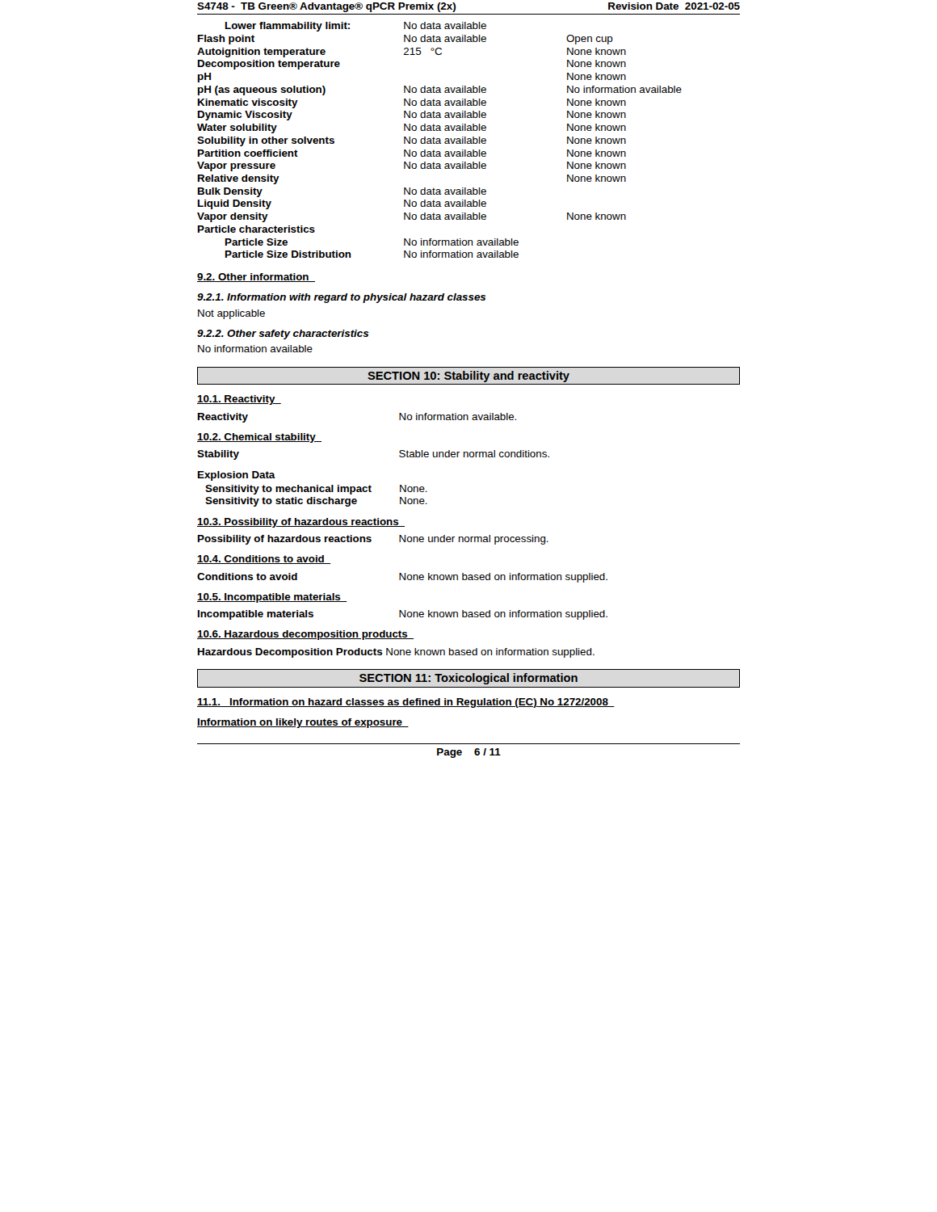S4748 - TB Green® Advantage® qPCR Premix (2x)
Revision Date 2021-02-05
| Lower flammability limit: | No data available | |
| Flash point | No data available | Open cup |
| Autoignition temperature | 215 °C | None known |
| Decomposition temperature | | None known |
| pH | | None known |
| pH (as aqueous solution) | No data available | No information available |
| Kinematic viscosity | No data available | None known |
| Dynamic Viscosity | No data available | None known |
| Water solubility | No data available | None known |
| Solubility in other solvents | No data available | None known |
| Partition coefficient | No data available | None known |
| Vapor pressure | No data available | None known |
| Relative density | | None known |
| Bulk Density | No data available | |
| Liquid Density | No data available | |
| Vapor density | No data available | None known |
| Particle characteristics | | |
| Particle Size | No information available | |
| Particle Size Distribution | No information available | |
9.2. Other information
9.2.1. Information with regard to physical hazard classes
Not applicable
9.2.2. Other safety characteristics
No information available
SECTION 10: Stability and reactivity
10.1. Reactivity
Reactivity
No information available.
10.2. Chemical stability
Stability
Stable under normal conditions.
Explosion Data
Sensitivity to mechanical impact
None.
Sensitivity to static discharge
None.
10.3. Possibility of hazardous reactions
Possibility of hazardous reactions
None under normal processing.
10.4. Conditions to avoid
Conditions to avoid
None known based on information supplied.
10.5. Incompatible materials
Incompatible materials
None known based on information supplied.
10.6. Hazardous decomposition products
Hazardous Decomposition Products None known based on information supplied.
SECTION 11: Toxicological information
11.1. Information on hazard classes as defined in Regulation (EC) No 1272/2008
Information on likely routes of exposure
Page 6 / 11